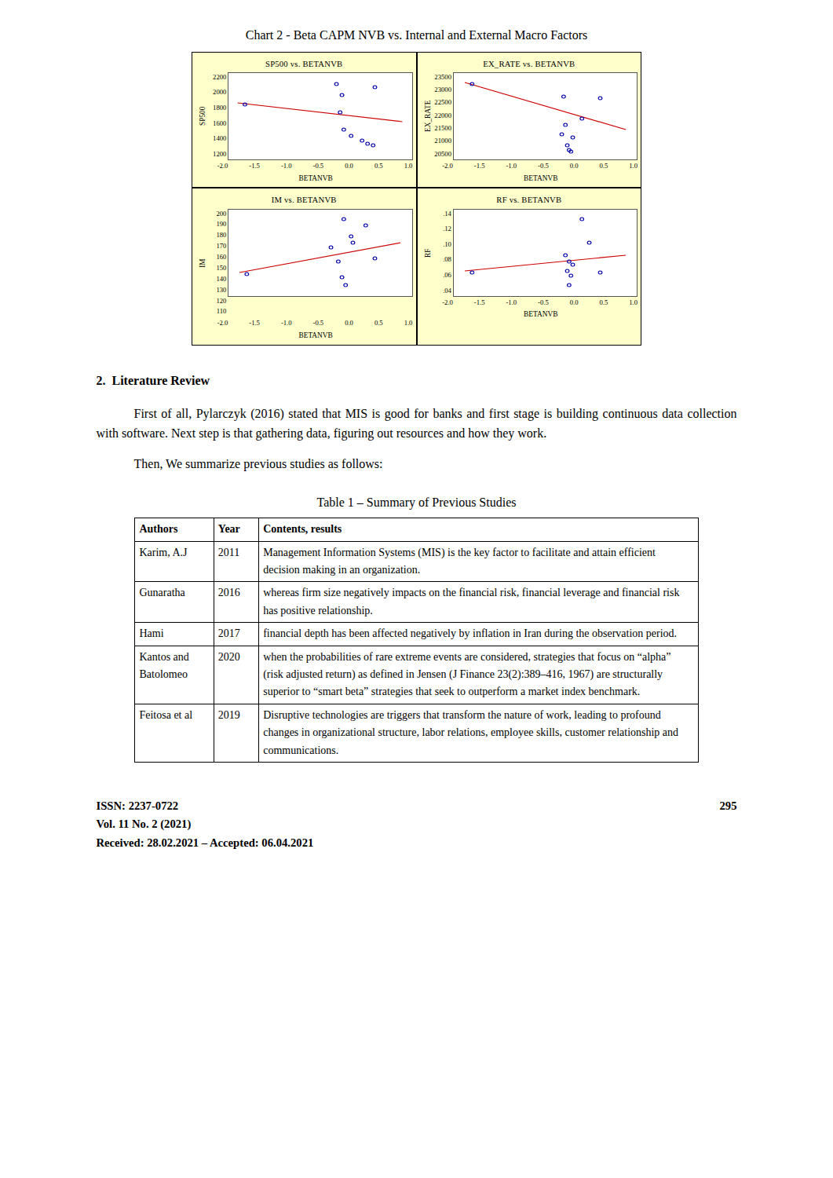Chart 2 - Beta CAPM NVB vs. Internal and External Macro Factors
SP500 vs. BETANVB
SP500
2200 2000 1800 1600 1400 1200
-2.0-1.5-1.0-0.50.00.51.0
BETANVB
EX_RATE vs. BETANVB
EX_RATE
23500 23000 22500 22000 21500 21000 20500
-2.0-1.5-1.0-0.50.00.51.0
BETANVB
IM vs. BETANVB
IM
200 190 180 170 160 150 140 130 120 110
-2.0-1.5-1.0-0.50.00.51.0
BETANVB
RF vs. BETANVB
RF
.14 .12 .10 .08 .06 .04
-2.0-1.5-1.0-0.50.00.51.0
BETANVB
2. Literature Review
First of all, Pylarczyk (2016) stated that MIS is good for banks and first stage is building continuous data collection with software. Next step is that gathering data, figuring out resources and how they work.
Then, We summarize previous studies as follows:
Table 1 – Summary of Previous Studies
| Authors | Year | Contents, results |
| --- | --- | --- |
| Karim, A.J | 2011 | Management Information Systems (MIS) is the key factor to facilitate and attain efficient decision making in an organization. |
| Gunaratha | 2016 | whereas firm size negatively impacts on the financial risk, financial leverage and financial risk has positive relationship. |
| Hami | 2017 | financial depth has been affected negatively by inflation in Iran during the observation period. |
| Kantos and Batolomeo | 2020 | when the probabilities of rare extreme events are considered, strategies that focus on “alpha” (risk adjusted return) as defined in Jensen (J Finance 23(2):389–416, 1967) are structurally superior to “smart beta” strategies that seek to outperform a market index benchmark. |
| Feitosa et al | 2019 | Disruptive technologies are triggers that transform the nature of work, leading to profound changes in organizational structure, labor relations, employee skills, customer relationship and communications. |
ISSN: 2237-0722
Vol. 11 No. 2 (2021)
Received: 28.02.2021 – Accepted: 06.04.2021
295